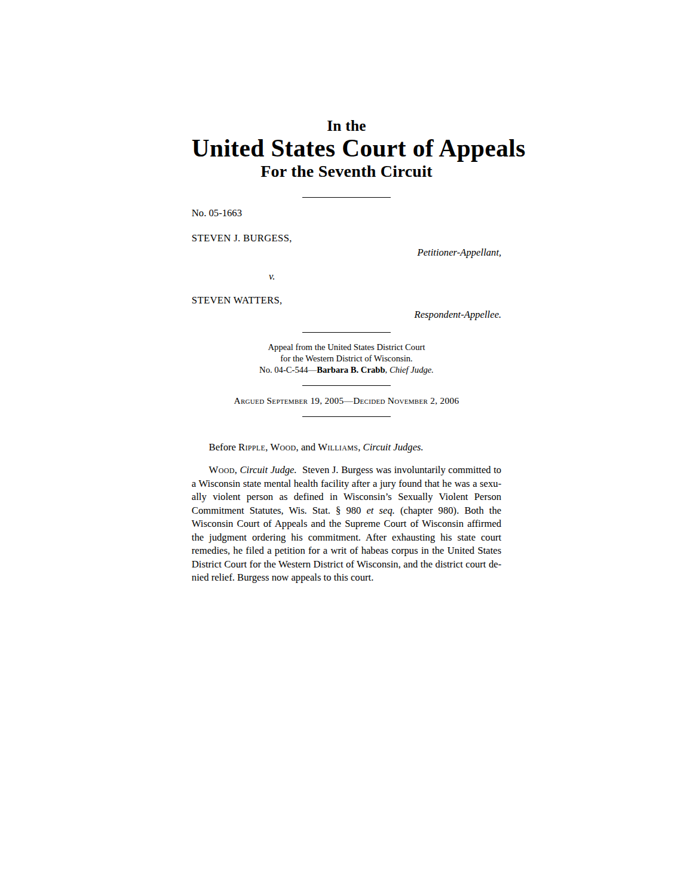In the
United States Court of Appeals
For the Seventh Circuit
No. 05-1663
Steven J. Burgess,
Petitioner-Appellant,
v.
Steven Watters,
Respondent-Appellee.
Appeal from the United States District Court
for the Western District of Wisconsin.
No. 04-C-544—Barbara B. Crabb, Chief Judge.
Argued September 19, 2005—Decided November 2, 2006
Before Ripple, Wood, and Williams, Circuit Judges.
Wood, Circuit Judge. Steven J. Burgess was involuntarily committed to a Wisconsin state mental health facility after a jury found that he was a sexually violent person as defined in Wisconsin’s Sexually Violent Person Commitment Statutes, Wis. Stat. § 980 et seq. (chapter 980). Both the Wisconsin Court of Appeals and the Supreme Court of Wisconsin affirmed the judgment ordering his commitment. After exhausting his state court remedies, he filed a petition for a writ of habeas corpus in the United States District Court for the Western District of Wisconsin, and the district court denied relief. Burgess now appeals to this court.